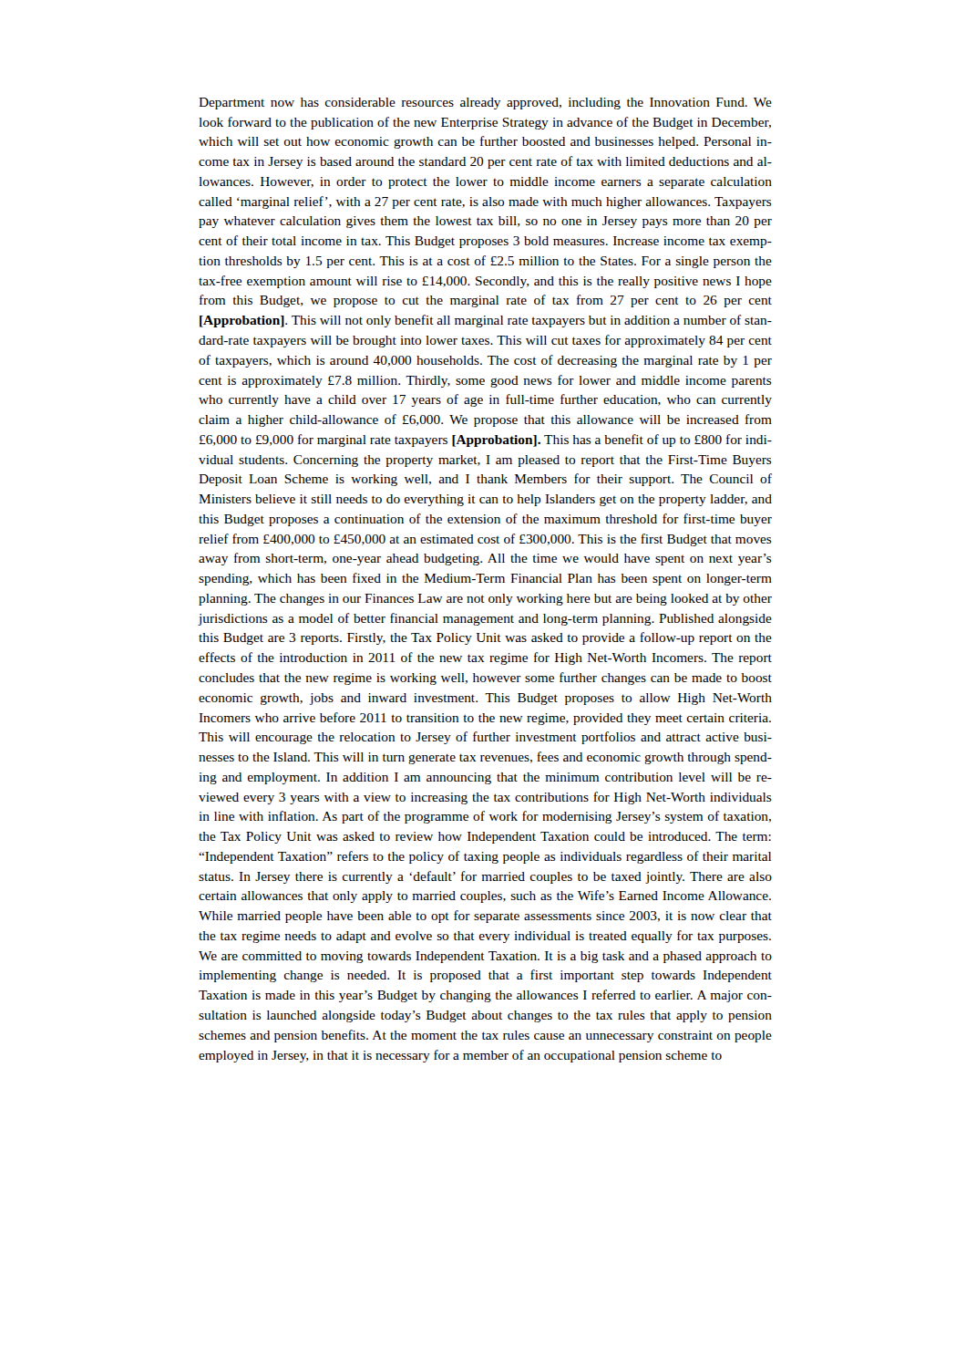Department now has considerable resources already approved, including the Innovation Fund. We look forward to the publication of the new Enterprise Strategy in advance of the Budget in December, which will set out how economic growth can be further boosted and businesses helped. Personal income tax in Jersey is based around the standard 20 per cent rate of tax with limited deductions and allowances. However, in order to protect the lower to middle income earners a separate calculation called ‘marginal relief’, with a 27 per cent rate, is also made with much higher allowances. Taxpayers pay whatever calculation gives them the lowest tax bill, so no one in Jersey pays more than 20 per cent of their total income in tax. This Budget proposes 3 bold measures. Increase income tax exemption thresholds by 1.5 per cent. This is at a cost of £2.5 million to the States. For a single person the tax-free exemption amount will rise to £14,000. Secondly, and this is the really positive news I hope from this Budget, we propose to cut the marginal rate of tax from 27 per cent to 26 per cent [Approbation]. This will not only benefit all marginal rate taxpayers but in addition a number of standard-rate taxpayers will be brought into lower taxes. This will cut taxes for approximately 84 per cent of taxpayers, which is around 40,000 households. The cost of decreasing the marginal rate by 1 per cent is approximately £7.8 million. Thirdly, some good news for lower and middle income parents who currently have a child over 17 years of age in full-time further education, who can currently claim a higher child-allowance of £6,000. We propose that this allowance will be increased from £6,000 to £9,000 for marginal rate taxpayers [Approbation]. This has a benefit of up to £800 for individual students. Concerning the property market, I am pleased to report that the First-Time Buyers Deposit Loan Scheme is working well, and I thank Members for their support. The Council of Ministers believe it still needs to do everything it can to help Islanders get on the property ladder, and this Budget proposes a continuation of the extension of the maximum threshold for first-time buyer relief from £400,000 to £450,000 at an estimated cost of £300,000. This is the first Budget that moves away from short-term, one-year ahead budgeting. All the time we would have spent on next year’s spending, which has been fixed in the Medium-Term Financial Plan has been spent on longer-term planning. The changes in our Finances Law are not only working here but are being looked at by other jurisdictions as a model of better financial management and long-term planning. Published alongside this Budget are 3 reports. Firstly, the Tax Policy Unit was asked to provide a follow-up report on the effects of the introduction in 2011 of the new tax regime for High Net-Worth Incomers. The report concludes that the new regime is working well, however some further changes can be made to boost economic growth, jobs and inward investment. This Budget proposes to allow High Net-Worth Incomers who arrive before 2011 to transition to the new regime, provided they meet certain criteria. This will encourage the relocation to Jersey of further investment portfolios and attract active businesses to the Island. This will in turn generate tax revenues, fees and economic growth through spending and employment. In addition I am announcing that the minimum contribution level will be reviewed every 3 years with a view to increasing the tax contributions for High Net-Worth individuals in line with inflation. As part of the programme of work for modernising Jersey’s system of taxation, the Tax Policy Unit was asked to review how Independent Taxation could be introduced. The term: “Independent Taxation” refers to the policy of taxing people as individuals regardless of their marital status. In Jersey there is currently a ‘default’ for married couples to be taxed jointly. There are also certain allowances that only apply to married couples, such as the Wife’s Earned Income Allowance. While married people have been able to opt for separate assessments since 2003, it is now clear that the tax regime needs to adapt and evolve so that every individual is treated equally for tax purposes. We are committed to moving towards Independent Taxation. It is a big task and a phased approach to implementing change is needed. It is proposed that a first important step towards Independent Taxation is made in this year’s Budget by changing the allowances I referred to earlier. A major consultation is launched alongside today’s Budget about changes to the tax rules that apply to pension schemes and pension benefits. At the moment the tax rules cause an unnecessary constraint on people employed in Jersey, in that it is necessary for a member of an occupational pension scheme to